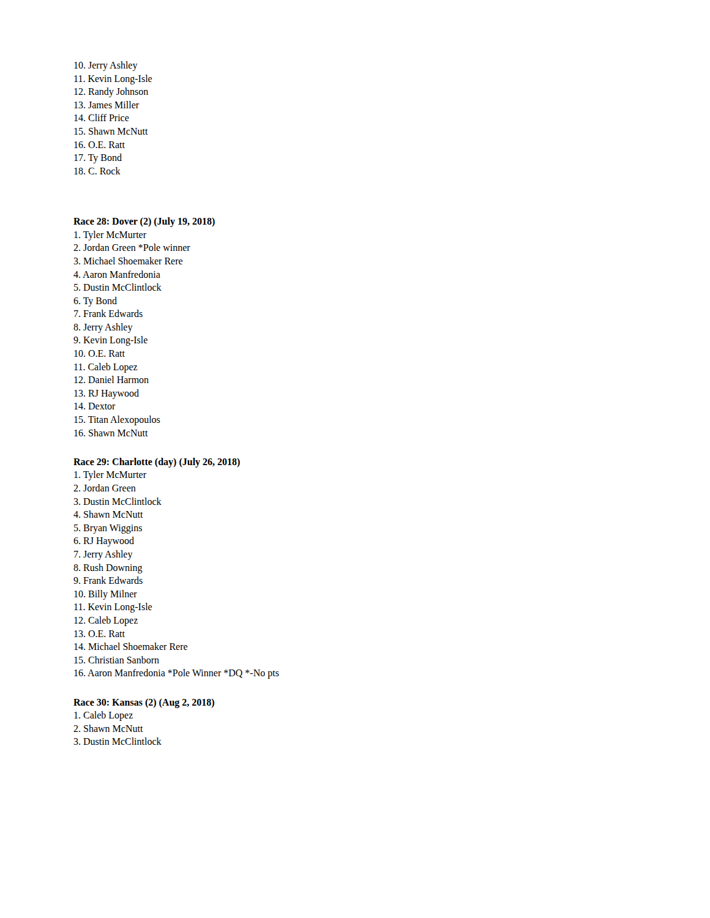10. Jerry Ashley
11. Kevin Long-Isle
12. Randy Johnson
13. James Miller
14. Cliff Price
15. Shawn McNutt
16. O.E. Ratt
17. Ty Bond
18. C. Rock
Race 28: Dover (2) (July 19, 2018)
1. Tyler McMurter
2. Jordan Green *Pole winner
3. Michael Shoemaker Rere
4. Aaron Manfredonia
5. Dustin McClintlock
6. Ty Bond
7. Frank Edwards
8. Jerry Ashley
9. Kevin Long-Isle
10. O.E. Ratt
11. Caleb Lopez
12. Daniel Harmon
13. RJ Haywood
14. Dextor
15. Titan Alexopoulos
16. Shawn McNutt
Race 29: Charlotte (day) (July 26, 2018)
1. Tyler McMurter
2. Jordan Green
3. Dustin McClintlock
4. Shawn McNutt
5. Bryan Wiggins
6. RJ Haywood
7. Jerry Ashley
8. Rush Downing
9. Frank Edwards
10. Billy Milner
11. Kevin Long-Isle
12. Caleb Lopez
13. O.E. Ratt
14. Michael Shoemaker Rere
15. Christian Sanborn
16. Aaron Manfredonia *Pole Winner *DQ *-No pts
Race 30: Kansas (2) (Aug 2, 2018)
1. Caleb Lopez
2. Shawn McNutt
3. Dustin McClintlock